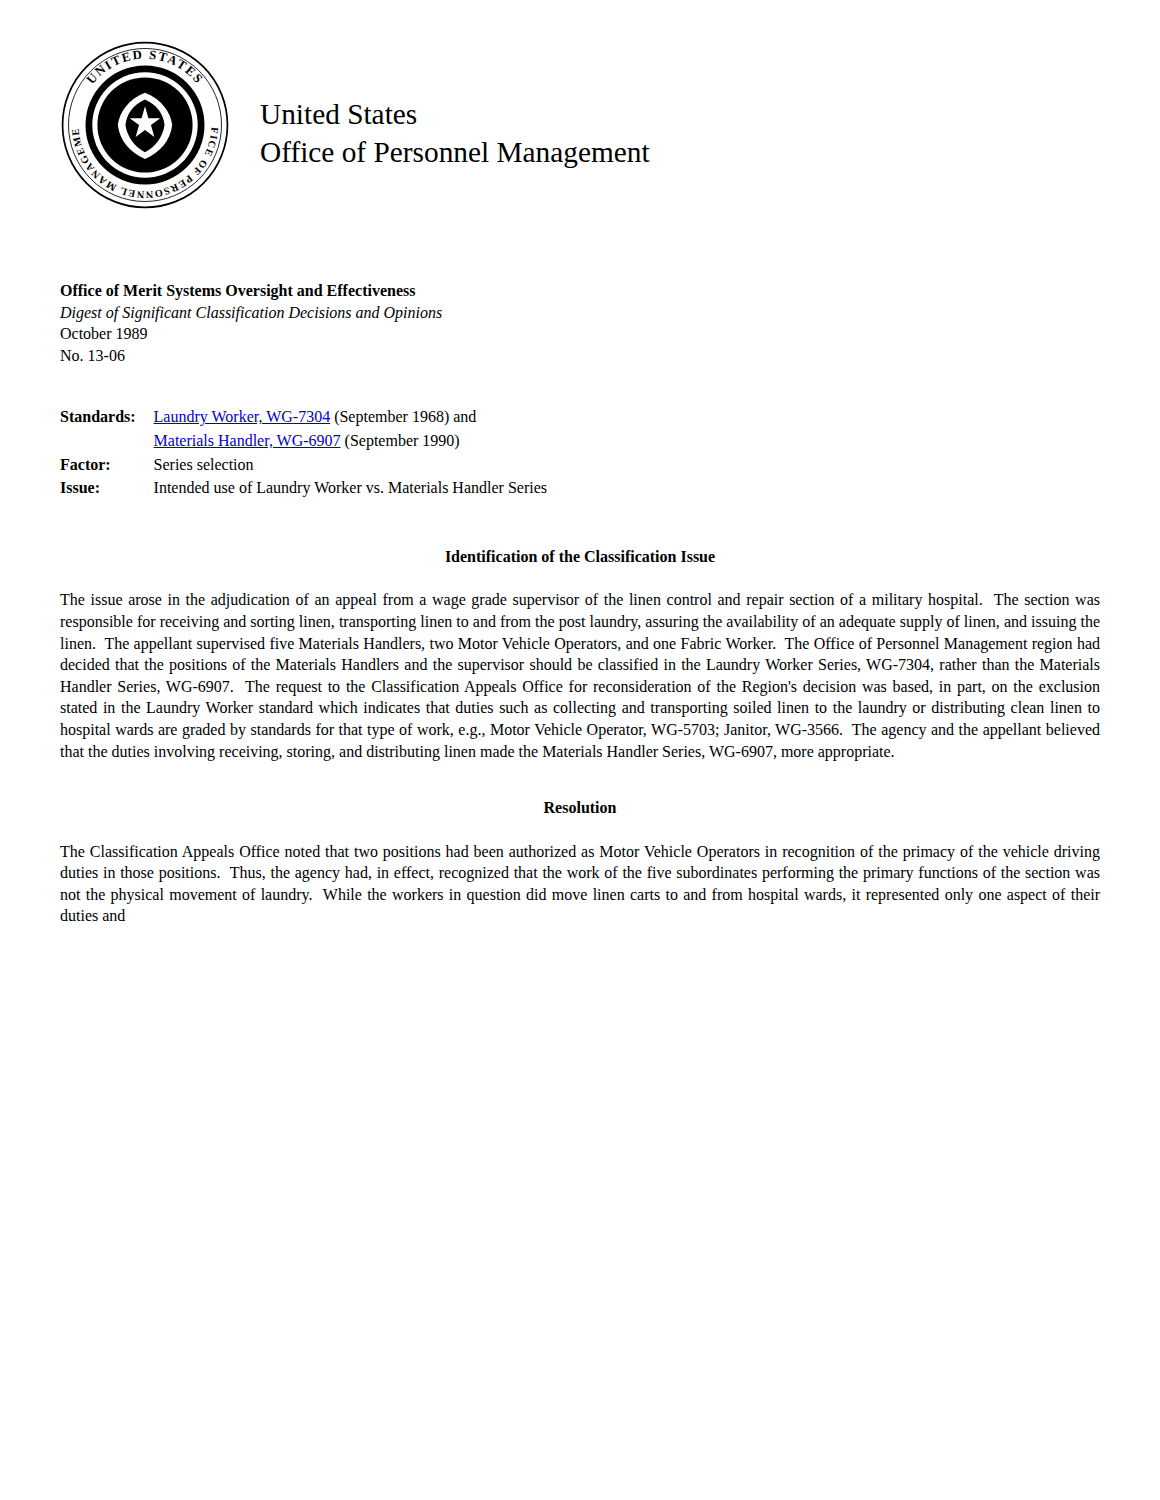UNITED STATES OFFICE OF PERSONNEL MANAGEMENT
United States
Office of Personnel Management
Office of Merit Systems Oversight and Effectiveness
Digest of Significant Classification Decisions and Opinions
October 1989
No. 13-06
| Standards: | Laundry Worker, WG-7304 (September 1968) and |
| | Materials Handler, WG-6907 (September 1990) |
| Factor: | Series selection |
| Issue: | Intended use of Laundry Worker vs. Materials Handler Series |
Identification of the Classification Issue
The issue arose in the adjudication of an appeal from a wage grade supervisor of the linen control and repair section of a military hospital. The section was responsible for receiving and sorting linen, transporting linen to and from the post laundry, assuring the availability of an adequate supply of linen, and issuing the linen. The appellant supervised five Materials Handlers, two Motor Vehicle Operators, and one Fabric Worker. The Office of Personnel Management region had decided that the positions of the Materials Handlers and the supervisor should be classified in the Laundry Worker Series, WG-7304, rather than the Materials Handler Series, WG-6907. The request to the Classification Appeals Office for reconsideration of the Region's decision was based, in part, on the exclusion stated in the Laundry Worker standard which indicates that duties such as collecting and transporting soiled linen to the laundry or distributing clean linen to hospital wards are graded by standards for that type of work, e.g., Motor Vehicle Operator, WG-5703; Janitor, WG-3566. The agency and the appellant believed that the duties involving receiving, storing, and distributing linen made the Materials Handler Series, WG-6907, more appropriate.
Resolution
The Classification Appeals Office noted that two positions had been authorized as Motor Vehicle Operators in recognition of the primacy of the vehicle driving duties in those positions. Thus, the agency had, in effect, recognized that the work of the five subordinates performing the primary functions of the section was not the physical movement of laundry. While the workers in question did move linen carts to and from hospital wards, it represented only one aspect of their duties and